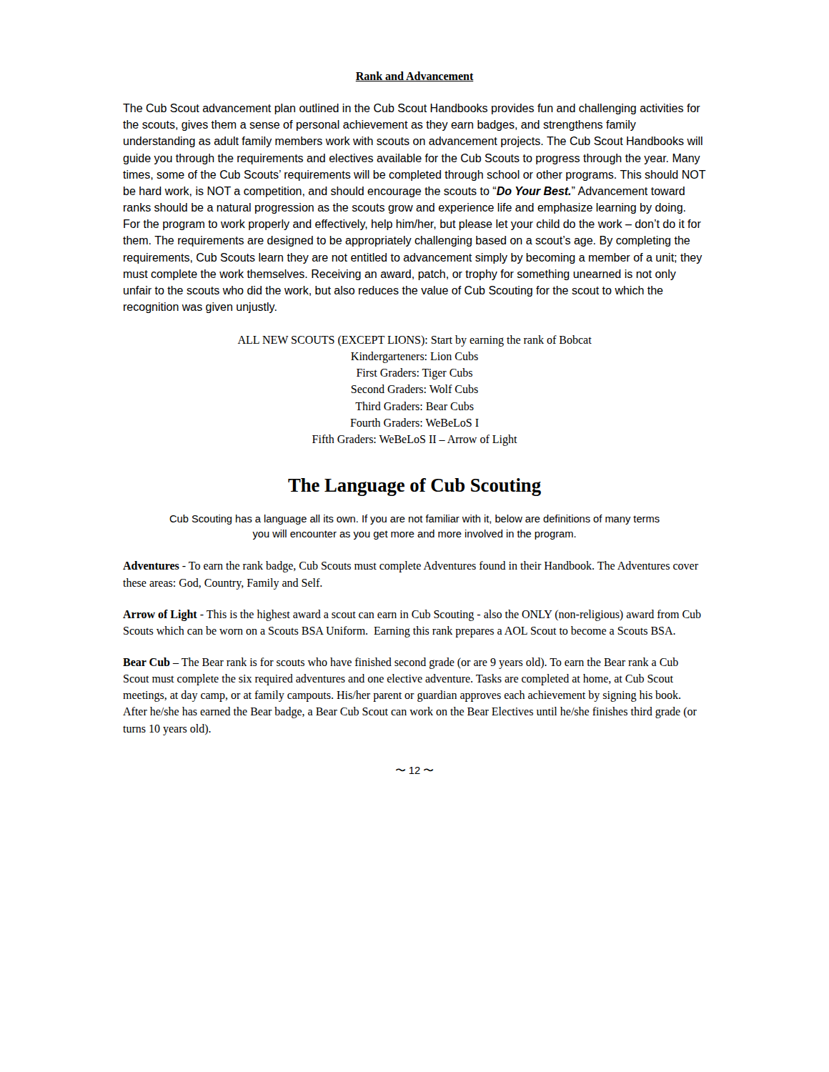Rank and Advancement
The Cub Scout advancement plan outlined in the Cub Scout Handbooks provides fun and challenging activities for the scouts, gives them a sense of personal achievement as they earn badges, and strengthens family understanding as adult family members work with scouts on advancement projects. The Cub Scout Handbooks will guide you through the requirements and electives available for the Cub Scouts to progress through the year. Many times, some of the Cub Scouts’ requirements will be completed through school or other programs. This should NOT be hard work, is NOT a competition, and should encourage the scouts to “Do Your Best.” Advancement toward ranks should be a natural progression as the scouts grow and experience life and emphasize learning by doing. For the program to work properly and effectively, help him/her, but please let your child do the work – don’t do it for them. The requirements are designed to be appropriately challenging based on a scout’s age. By completing the requirements, Cub Scouts learn they are not entitled to advancement simply by becoming a member of a unit; they must complete the work themselves. Receiving an award, patch, or trophy for something unearned is not only unfair to the scouts who did the work, but also reduces the value of Cub Scouting for the scout to which the recognition was given unjustly.
ALL NEW SCOUTS (EXCEPT LIONS): Start by earning the rank of Bobcat
Kindergarteners: Lion Cubs
First Graders: Tiger Cubs
Second Graders: Wolf Cubs
Third Graders: Bear Cubs
Fourth Graders: WeBeLoS I
Fifth Graders: WeBeLoS II – Arrow of Light
The Language of Cub Scouting
Cub Scouting has a language all its own. If you are not familiar with it, below are definitions of many terms you will encounter as you get more and more involved in the program.
Adventures - To earn the rank badge, Cub Scouts must complete Adventures found in their Handbook. The Adventures cover these areas: God, Country, Family and Self.
Arrow of Light - This is the highest award a scout can earn in Cub Scouting - also the ONLY (non-religious) award from Cub Scouts which can be worn on a Scouts BSA Uniform. Earning this rank prepares a AOL Scout to become a Scouts BSA.
Bear Cub – The Bear rank is for scouts who have finished second grade (or are 9 years old). To earn the Bear rank a Cub Scout must complete the six required adventures and one elective adventure. Tasks are completed at home, at Cub Scout meetings, at day camp, or at family campouts. His/her parent or guardian approves each achievement by signing his book. After he/she has earned the Bear badge, a Bear Cub Scout can work on the Bear Electives until he/she finishes third grade (or turns 10 years old).
〜 12 〜